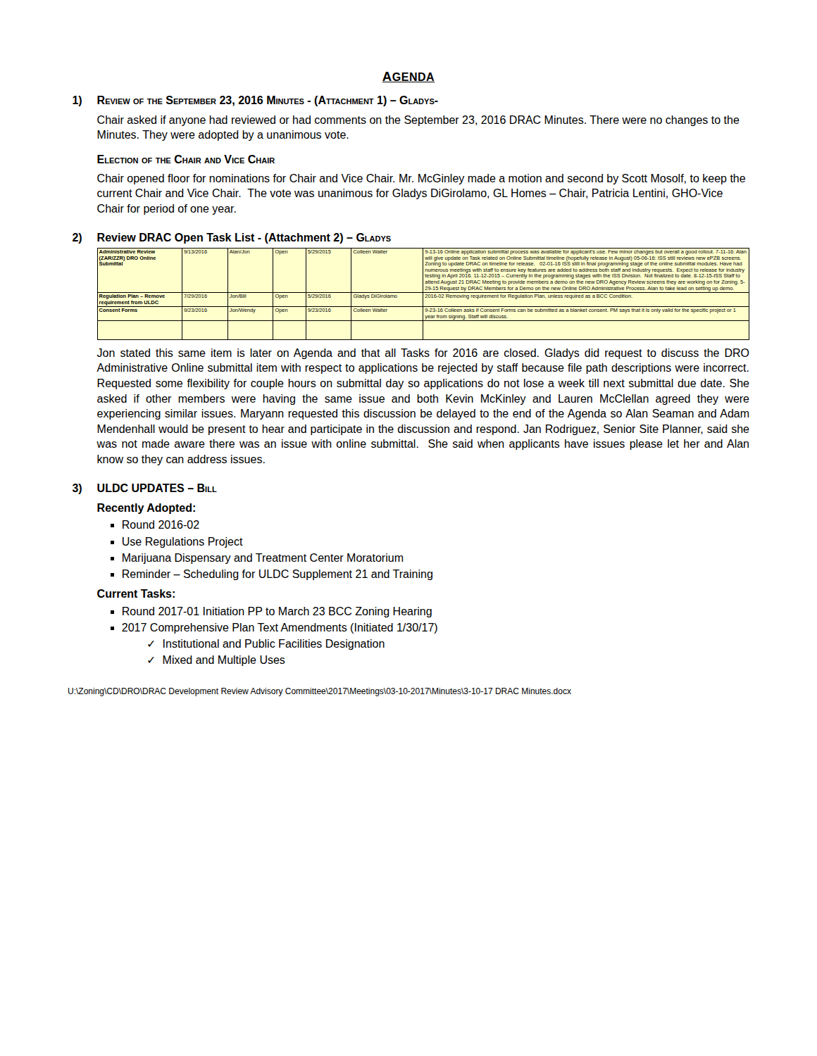AGENDA
Review of the September 23, 2016 Minutes - (Attachment 1) – Gladys-
Chair asked if anyone had reviewed or had comments on the September 23, 2016 DRAC Minutes. There were no changes to the Minutes. They were adopted by a unanimous vote.
Election of the Chair and Vice Chair
Chair opened floor for nominations for Chair and Vice Chair. Mr. McGinley made a motion and second by Scott Mosolf, to keep the current Chair and Vice Chair. The vote was unanimous for Gladys DiGirolamo, GL Homes – Chair, Patricia Lentini, GHO-Vice Chair for period of one year.
Review DRAC Open Task List - (Attachment 2) – Gladys
| Administrative Review (ZAR/ZZR) DRO Online Submittal | 9/13/2016 | Alan/Jon | Open | 5/29/2015 | Colleen Walter | 9-13-16 Online application submittal process was available for applicant's use. Few minor changes but overall a good rollout. 7-11-16: Alan will give update on Task related on Online Submittal timeline (hopefully release in August) 05-06-16: ISS still reviews new ePZB screens. Zoning to update DRAC on timeline for release. 02-01-16 ISS still in final programming stage of the online submittal modules. Have had numerous meetings with staff to ensure key features are added to address both staff and industry requests. Expect to release for industry testing in April 2016. 11-12-2015 – Currently in the programming stages with the ISS Division. Not finalized to date. 8-12-15-ISS Staff to attend August 21 DRAC Meeting to provide members a demo on the new DRO Agency Review screens they are working on for Zoning. 5-29-15 Request by DRAC Members for a Demo on the new Online DRO Administrative Process. Alan to take lead on setting up demo. |
| Regulation Plan – Remove requirement from ULDC | 7/29/2016 | Jon/Bill | Open | 5/29/2016 | Gladys DiGirolamo | 2016-02 Removing requirement for Regulation Plan, unless required as a BCC Condition. |
| Consent Forms | 9/23/2016 | Jon/Wendy | Open | 9/23/2016 | Colleen Walter | 9-23-16 Colleen asks if Consent Forms can be submitted as a blanket consent. PM says that it is only valid for the specific project or 1 year from signing. Staff will discuss. |
Jon stated this same item is later on Agenda and that all Tasks for 2016 are closed. Gladys did request to discuss the DRO Administrative Online submittal item with respect to applications be rejected by staff because file path descriptions were incorrect. Requested some flexibility for couple hours on submittal day so applications do not lose a week till next submittal due date. She asked if other members were having the same issue and both Kevin McKinley and Lauren McClellan agreed they were experiencing similar issues. Maryann requested this discussion be delayed to the end of the Agenda so Alan Seaman and Adam Mendenhall would be present to hear and participate in the discussion and respond. Jan Rodriguez, Senior Site Planner, said she was not made aware there was an issue with online submittal. She said when applicants have issues please let her and Alan know so they can address issues.
ULDC UPDATES – Bill Recently Adopted:
Round 2016-02
Use Regulations Project
Marijuana Dispensary and Treatment Center Moratorium
Reminder – Scheduling for ULDC Supplement 21 and Training
Current Tasks:
Round 2017-01 Initiation PP to March 23 BCC Zoning Hearing
2017 Comprehensive Plan Text Amendments (Initiated 1/30/17)
Institutional and Public Facilities Designation
Mixed and Multiple Uses
U:\Zoning\CD\DRO\DRAC Development Review Advisory Committee\2017\Meetings\03-10-2017\Minutes\3-10-17 DRAC Minutes.docx